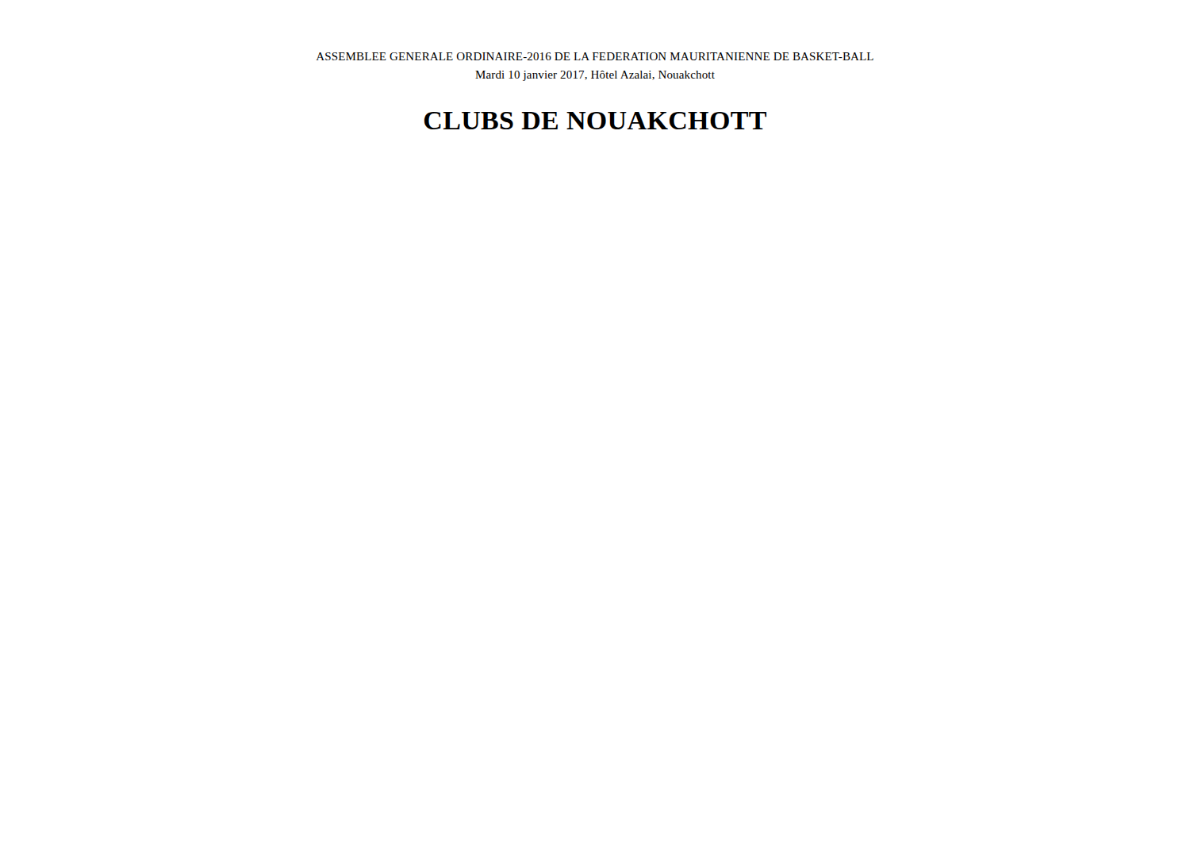ASSEMBLEE GENERALE ORDINAIRE-2016 DE LA FEDERATION MAURITANIENNE DE BASKET-BALL Mardi 10 janvier 2017, Hôtel Azalai, Nouakchott
CLUBS DE NOUAKCHOTT